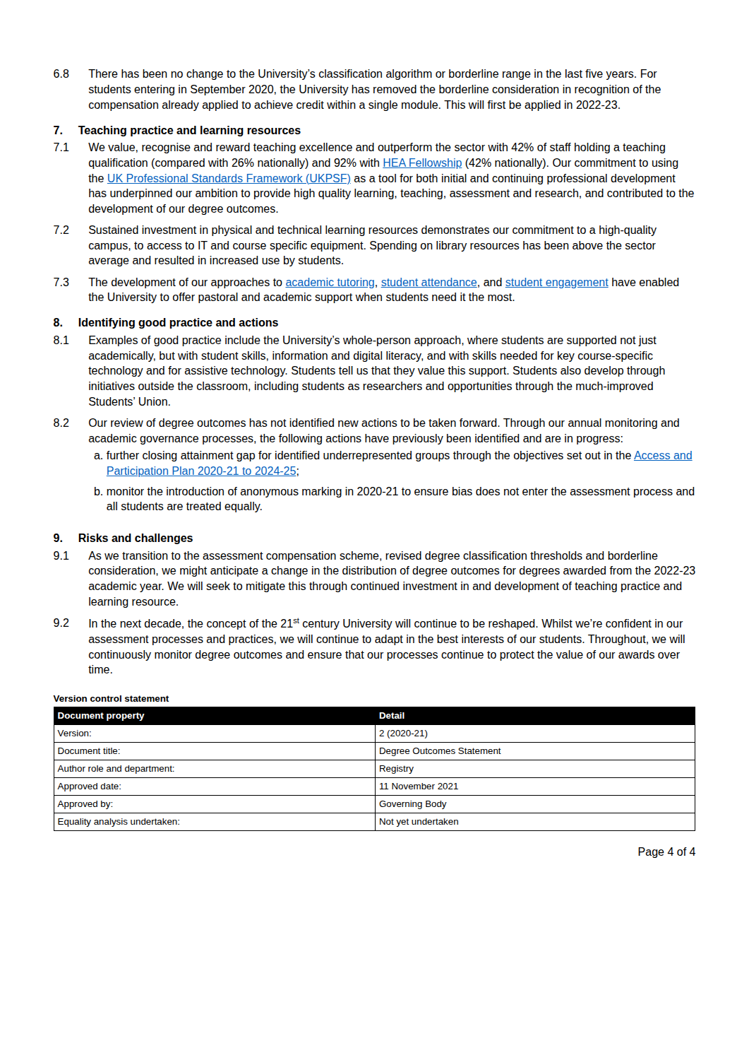6.8
There has been no change to the University’s classification algorithm or borderline range in the last five years. For students entering in September 2020, the University has removed the borderline consideration in recognition of the compensation already applied to achieve credit within a single module. This will first be applied in 2022-23.
7.
Teaching practice and learning resources
7.1
We value, recognise and reward teaching excellence and outperform the sector with 42% of staff holding a teaching qualification (compared with 26% nationally) and 92% with HEA Fellowship (42% nationally). Our commitment to using the UK Professional Standards Framework (UKPSF) as a tool for both initial and continuing professional development has underpinned our ambition to provide high quality learning, teaching, assessment and research, and contributed to the development of our degree outcomes.
7.2
Sustained investment in physical and technical learning resources demonstrates our commitment to a high-quality campus, to access to IT and course specific equipment. Spending on library resources has been above the sector average and resulted in increased use by students.
7.3
The development of our approaches to academic tutoring, student attendance, and student engagement have enabled the University to offer pastoral and academic support when students need it the most.
8.
Identifying good practice and actions
8.1
Examples of good practice include the University’s whole-person approach, where students are supported not just academically, but with student skills, information and digital literacy, and with skills needed for key course-specific technology and for assistive technology. Students tell us that they value this support. Students also develop through initiatives outside the classroom, including students as researchers and opportunities through the much-improved Students’ Union.
8.2
Our review of degree outcomes has not identified new actions to be taken forward. Through our annual monitoring and academic governance processes, the following actions have previously been identified and are in progress:
further closing attainment gap for identified underrepresented groups through the objectives set out in the Access and Participation Plan 2020-21 to 2024-25;
monitor the introduction of anonymous marking in 2020-21 to ensure bias does not enter the assessment process and all students are treated equally.
9.
Risks and challenges
9.1
As we transition to the assessment compensation scheme, revised degree classification thresholds and borderline consideration, we might anticipate a change in the distribution of degree outcomes for degrees awarded from the 2022-23 academic year. We will seek to mitigate this through continued investment in and development of teaching practice and learning resource.
9.2
In the next decade, the concept of the 21st century University will continue to be reshaped. Whilst we’re confident in our assessment processes and practices, we will continue to adapt in the best interests of our students. Throughout, we will continuously monitor degree outcomes and ensure that our processes continue to protect the value of our awards over time.
Version control statement
| Document property | Detail |
| --- | --- |
| Version: | 2 (2020-21) |
| Document title: | Degree Outcomes Statement |
| Author role and department: | Registry |
| Approved date: | 11 November 2021 |
| Approved by: | Governing Body |
| Equality analysis undertaken: | Not yet undertaken |
Page 4 of 4